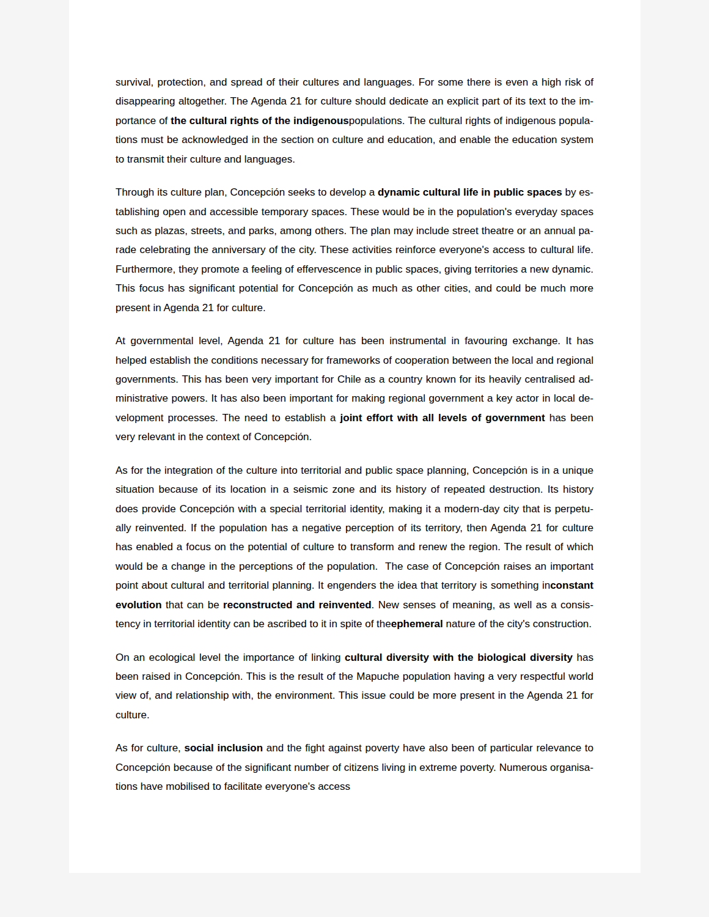survival, protection, and spread of their cultures and languages. For some there is even a high risk of disappearing altogether. The Agenda 21 for culture should dedicate an explicit part of its text to the importance of the cultural rights of the indigenouspopulations. The cultural rights of indigenous populations must be acknowledged in the section on culture and education, and enable the education system to transmit their culture and languages.
Through its culture plan, Concepción seeks to develop a dynamic cultural life in public spaces by establishing open and accessible temporary spaces. These would be in the population's everyday spaces such as plazas, streets, and parks, among others. The plan may include street theatre or an annual parade celebrating the anniversary of the city. These activities reinforce everyone's access to cultural life. Furthermore, they promote a feeling of effervescence in public spaces, giving territories a new dynamic. This focus has significant potential for Concepción as much as other cities, and could be much more present in Agenda 21 for culture.
At governmental level, Agenda 21 for culture has been instrumental in favouring exchange. It has helped establish the conditions necessary for frameworks of cooperation between the local and regional governments. This has been very important for Chile as a country known for its heavily centralised administrative powers. It has also been important for making regional government a key actor in local development processes. The need to establish a joint effort with all levels of government has been very relevant in the context of Concepción.
As for the integration of the culture into territorial and public space planning, Concepción is in a unique situation because of its location in a seismic zone and its history of repeated destruction. Its history does provide Concepción with a special territorial identity, making it a modern-day city that is perpetually reinvented. If the population has a negative perception of its territory, then Agenda 21 for culture has enabled a focus on the potential of culture to transform and renew the region. The result of which would be a change in the perceptions of the population. The case of Concepción raises an important point about cultural and territorial planning. It engenders the idea that territory is something inconstant evolution that can be reconstructed and reinvented. New senses of meaning, as well as a consistency in territorial identity can be ascribed to it in spite of theephemeral nature of the city's construction.
On an ecological level the importance of linking cultural diversity with the biological diversity has been raised in Concepción. This is the result of the Mapuche population having a very respectful world view of, and relationship with, the environment. This issue could be more present in the Agenda 21 for culture.
As for culture, social inclusion and the fight against poverty have also been of particular relevance to Concepción because of the significant number of citizens living in extreme poverty. Numerous organisations have mobilised to facilitate everyone's access